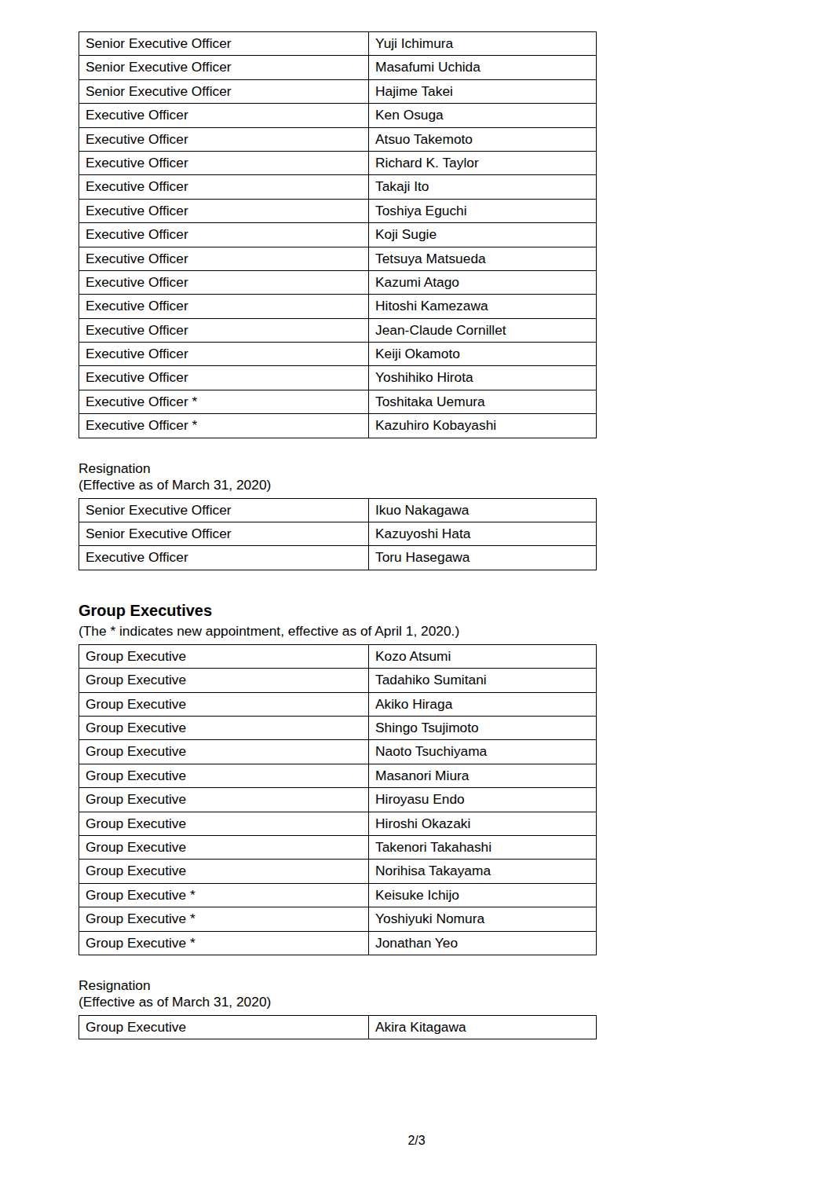| Senior Executive Officer | Yuji Ichimura |
| Senior Executive Officer | Masafumi Uchida |
| Senior Executive Officer | Hajime Takei |
| Executive Officer | Ken Osuga |
| Executive Officer | Atsuo Takemoto |
| Executive Officer | Richard K. Taylor |
| Executive Officer | Takaji Ito |
| Executive Officer | Toshiya Eguchi |
| Executive Officer | Koji Sugie |
| Executive Officer | Tetsuya Matsueda |
| Executive Officer | Kazumi Atago |
| Executive Officer | Hitoshi Kamezawa |
| Executive Officer | Jean-Claude Cornillet |
| Executive Officer | Keiji Okamoto |
| Executive Officer | Yoshihiko Hirota |
| Executive Officer * | Toshitaka Uemura |
| Executive Officer * | Kazuhiro Kobayashi |
Resignation
(Effective as of March 31, 2020)
| Senior Executive Officer | Ikuo Nakagawa |
| Senior Executive Officer | Kazuyoshi Hata |
| Executive Officer | Toru Hasegawa |
Group Executives
(The * indicates new appointment, effective as of April 1, 2020.)
| Group Executive | Kozo Atsumi |
| Group Executive | Tadahiko Sumitani |
| Group Executive | Akiko Hiraga |
| Group Executive | Shingo Tsujimoto |
| Group Executive | Naoto Tsuchiyama |
| Group Executive | Masanori Miura |
| Group Executive | Hiroyasu Endo |
| Group Executive | Hiroshi Okazaki |
| Group Executive | Takenori Takahashi |
| Group Executive | Norihisa Takayama |
| Group Executive * | Keisuke Ichijo |
| Group Executive * | Yoshiyuki Nomura |
| Group Executive * | Jonathan Yeo |
Resignation
(Effective as of March 31, 2020)
| Group Executive | Akira Kitagawa |
2/3